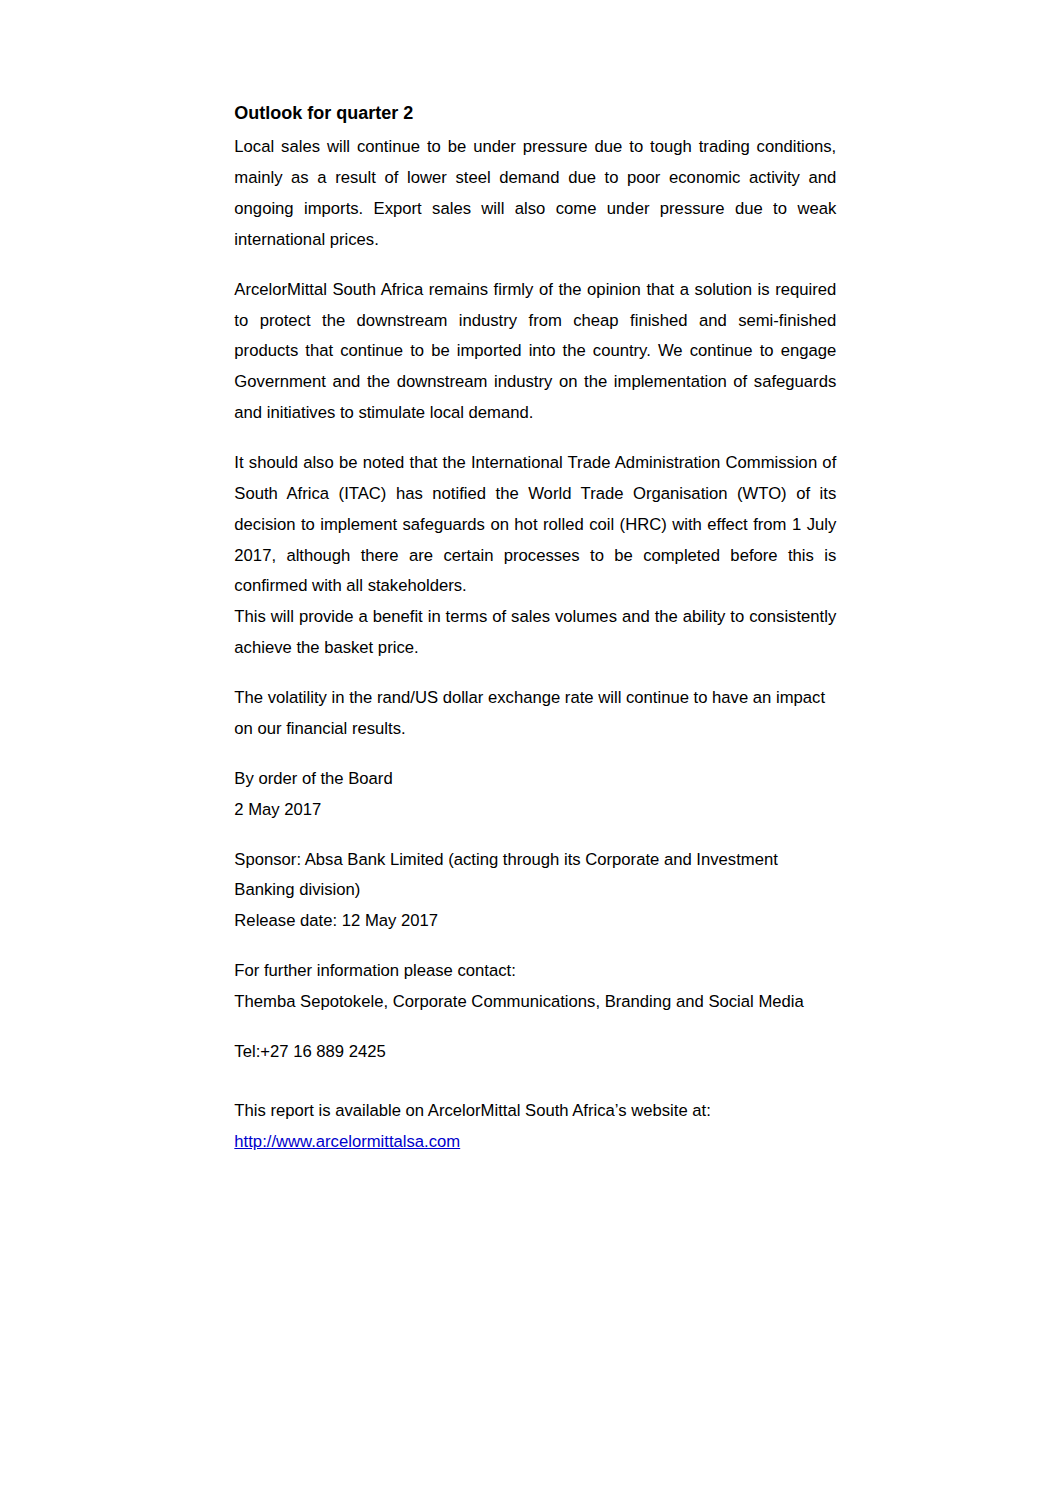Outlook for quarter 2
Local sales will continue to be under pressure due to tough trading conditions, mainly as a result of lower steel demand due to poor economic activity and ongoing imports. Export sales will also come under pressure due to weak international prices.
ArcelorMittal South Africa remains firmly of the opinion that a solution is required to protect the downstream industry from cheap finished and semi-finished products that continue to be imported into the country. We continue to engage Government and the downstream industry on the implementation of safeguards and initiatives to stimulate local demand.
It should also be noted that the International Trade Administration Commission of South Africa (ITAC) has notified the World Trade Organisation (WTO) of its decision to implement safeguards on hot rolled coil (HRC) with effect from 1 July 2017, although there are certain processes to be completed before this is confirmed with all stakeholders.
This will provide a benefit in terms of sales volumes and the ability to consistently achieve the basket price.
The volatility in the rand/US dollar exchange rate will continue to have an impact on our financial results.
By order of the Board
2 May 2017
Sponsor: Absa Bank Limited (acting through its Corporate and Investment Banking division)
Release date: 12 May 2017
For further information please contact:
Themba Sepotokele, Corporate Communications, Branding and Social Media
Tel:+27 16 889 2425
This report is available on ArcelorMittal South Africa’s website at: http://www.arcelormittalsa.com